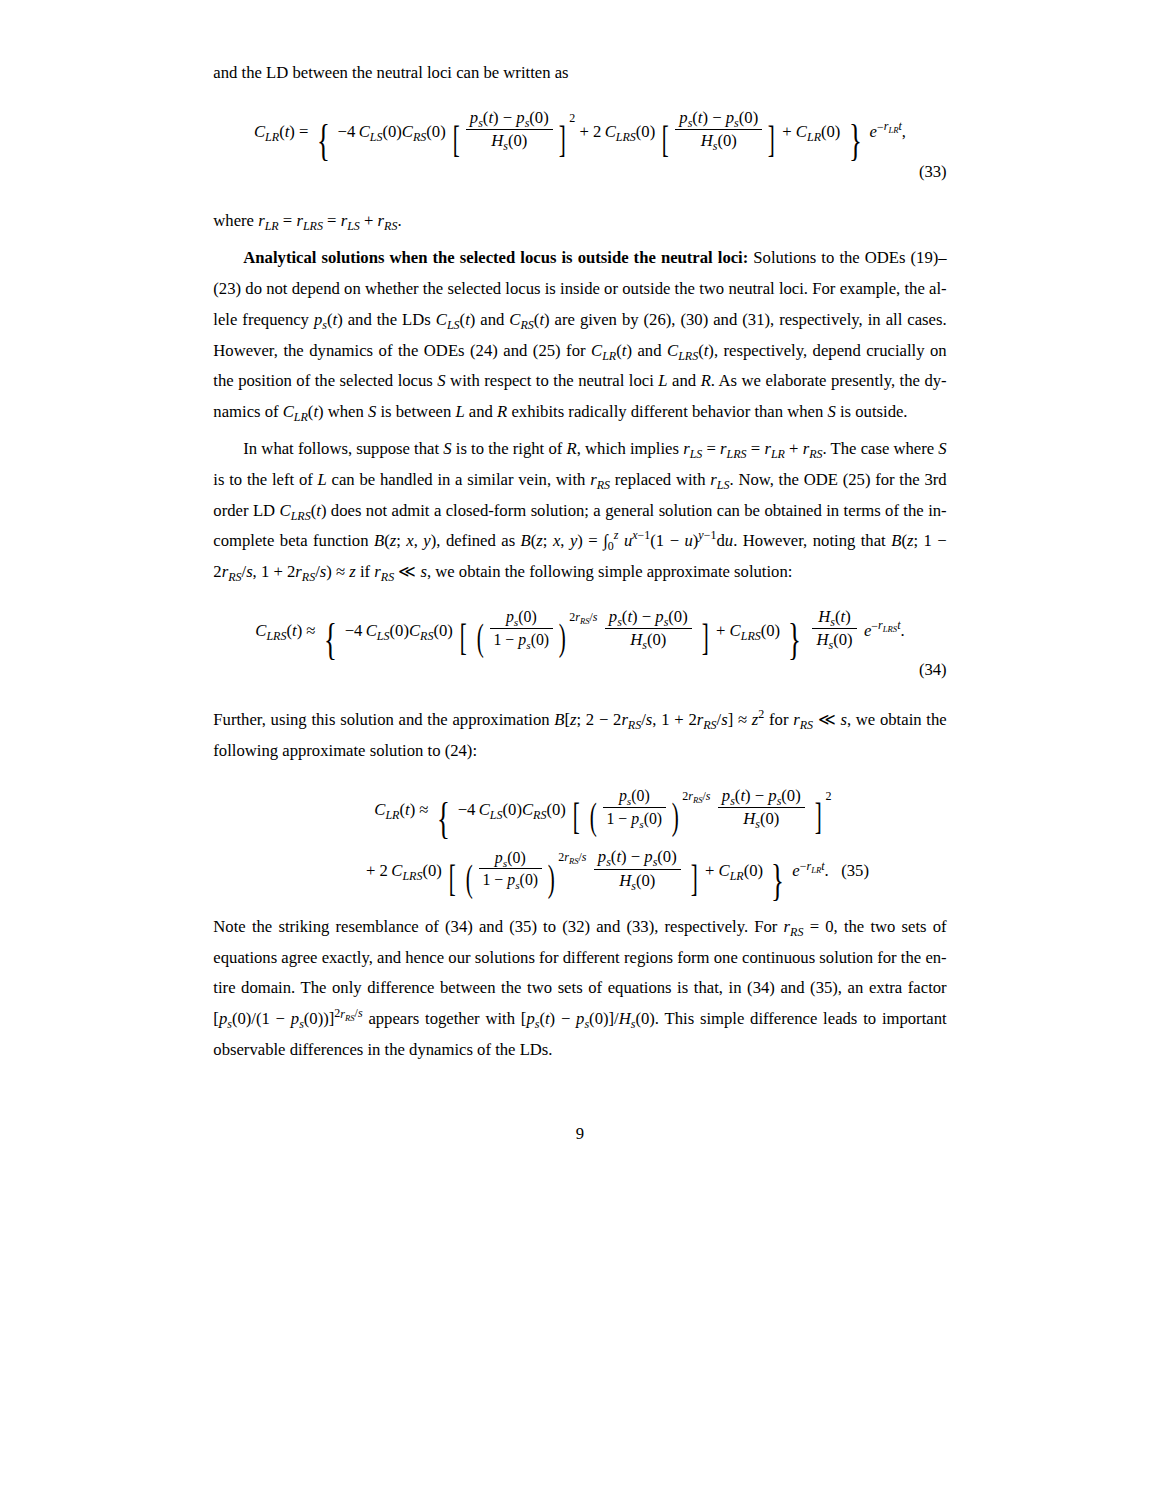and the LD between the neutral loci can be written as
CLR(t) = { −4 CLS(0)CRS(0) [ps(t) − ps(0) Hs(0)] 2 + 2 CLRS(0) [ps(t) − ps(0) Hs(0)] + CLR(0) } e−rLRt, (33)
where rLR = rLRS = rLS + rRS.
Analytical solutions when the selected locus is outside the neutral loci: Solutions to the ODEs (19)–(23) do not depend on whether the selected locus is inside or outside the two neutral loci. For example, the allele frequency ps(t) and the LDs CLS(t) and CRS(t) are given by (26), (30) and (31), respectively, in all cases. However, the dynamics of the ODEs (24) and (25) for CLR(t) and CLRS(t), respectively, depend crucially on the position of the selected locus S with respect to the neutral loci L and R. As we elaborate presently, the dynamics of CLR(t) when S is between L and R exhibits radically different behavior than when S is outside.
In what follows, suppose that S is to the right of R, which implies rLS = rLRS = rLR + rRS. The case where S is to the left of L can be handled in a similar vein, with rRS replaced with rLS. Now, the ODE (25) for the 3rd order LD CLRS(t) does not admit a closed-form solution; a general solution can be obtained in terms of the incomplete beta function B(z; x, y), defined as B(z; x, y) = ∫0z ux−1(1 − u)y−1du. However, noting that B(z; 1 − 2rRS/s, 1 + 2rRS/s) ≈ z if rRS ≪ s, we obtain the following simple approximate solution:
CLRS(t) ≈ { −4 CLS(0)CRS(0) [ (ps(0) 1 − ps(0)) 2rRS/s ps(t) − ps(0) Hs(0) ] + CLRS(0) } Hs(t) Hs(0) e−rLRSt. (34)
Further, using this solution and the approximation B[z; 2 − 2rRS/s, 1 + 2rRS/s] ≈ z2 for rRS ≪ s, we obtain the following approximate solution to (24):
CLR(t) ≈ { −4 CLS(0)CRS(0) [ (ps(0) 1 − ps(0)) 2rRS/s ps(t) − ps(0) Hs(0) ] 2 + 2 CLRS(0) [ (ps(0) 1 − ps(0)) 2rRS/s ps(t) − ps(0) Hs(0) ] + CLR(0) } e−rLRt. (35)
Note the striking resemblance of (34) and (35) to (32) and (33), respectively. For rRS = 0, the two sets of equations agree exactly, and hence our solutions for different regions form one continuous solution for the entire domain. The only difference between the two sets of equations is that, in (34) and (35), an extra factor [ps(0)/(1 − ps(0))]2rRS/s appears together with [ps(t) − ps(0)]/Hs(0). This simple difference leads to important observable differences in the dynamics of the LDs.
9